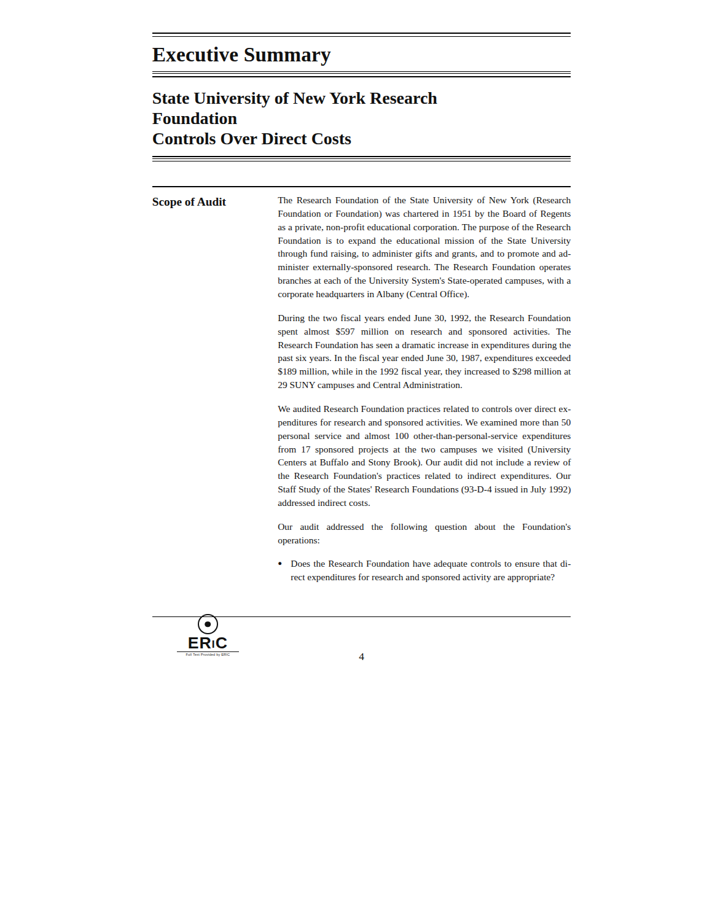Executive Summary
State University of New York Research
Foundation
Controls Over Direct Costs
Scope of Audit
The Research Foundation of the State University of New York (Research Foundation or Foundation) was chartered in 1951 by the Board of Regents as a private, non-profit educational corporation. The purpose of the Research Foundation is to expand the educational mission of the State University through fund raising, to administer gifts and grants, and to promote and administer externally-sponsored research. The Research Foundation operates branches at each of the University System's State-operated campuses, with a corporate headquarters in Albany (Central Office).
During the two fiscal years ended June 30, 1992, the Research Foundation spent almost $597 million on research and sponsored activities. The Research Foundation has seen a dramatic increase in expenditures during the past six years. In the fiscal year ended June 30, 1987, expenditures exceeded $189 million, while in the 1992 fiscal year, they increased to $298 million at 29 SUNY campuses and Central Administration.
We audited Research Foundation practices related to controls over direct expenditures for research and sponsored activities. We examined more than 50 personal service and almost 100 other-than-personal-service expenditures from 17 sponsored projects at the two campuses we visited (University Centers at Buffalo and Stony Brook). Our audit did not include a review of the Research Foundation's practices related to indirect expenditures. Our Staff Study of the States' Research Foundations (93-D-4 issued in July 1992) addressed indirect costs.
Our audit addressed the following question about the Foundation's operations:
Does the Research Foundation have adequate controls to ensure that direct expenditures for research and sponsored activity are appropriate?
4
ERIC
Full Text Provided by ERIC